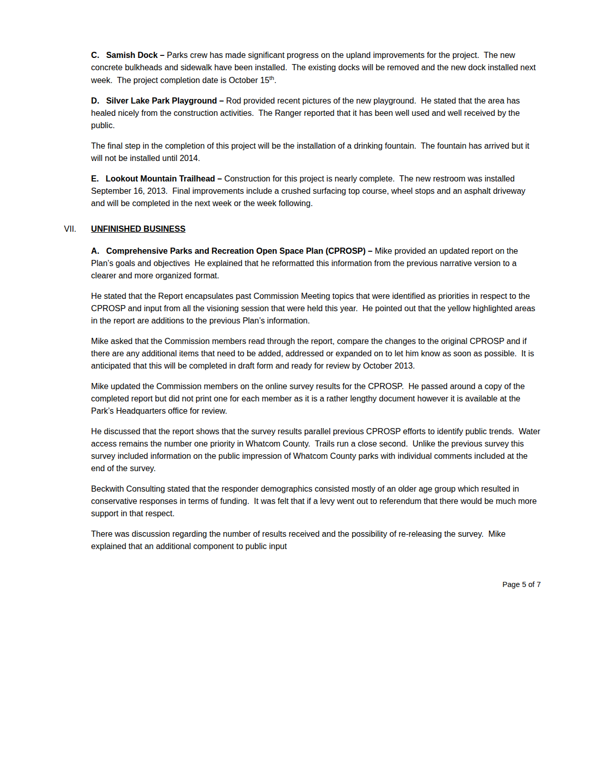C. Samish Dock – Parks crew has made significant progress on the upland improvements for the project. The new concrete bulkheads and sidewalk have been installed. The existing docks will be removed and the new dock installed next week. The project completion date is October 15th.
D. Silver Lake Park Playground – Rod provided recent pictures of the new playground. He stated that the area has healed nicely from the construction activities. The Ranger reported that it has been well used and well received by the public.
The final step in the completion of this project will be the installation of a drinking fountain. The fountain has arrived but it will not be installed until 2014.
E. Lookout Mountain Trailhead – Construction for this project is nearly complete. The new restroom was installed September 16, 2013. Final improvements include a crushed surfacing top course, wheel stops and an asphalt driveway and will be completed in the next week or the week following.
VII. UNFINISHED BUSINESS
A. Comprehensive Parks and Recreation Open Space Plan (CPROSP) – Mike provided an updated report on the Plan’s goals and objectives He explained that he reformatted this information from the previous narrative version to a clearer and more organized format.
He stated that the Report encapsulates past Commission Meeting topics that were identified as priorities in respect to the CPROSP and input from all the visioning session that were held this year. He pointed out that the yellow highlighted areas in the report are additions to the previous Plan’s information.
Mike asked that the Commission members read through the report, compare the changes to the original CPROSP and if there are any additional items that need to be added, addressed or expanded on to let him know as soon as possible. It is anticipated that this will be completed in draft form and ready for review by October 2013.
Mike updated the Commission members on the online survey results for the CPROSP. He passed around a copy of the completed report but did not print one for each member as it is a rather lengthy document however it is available at the Park’s Headquarters office for review.
He discussed that the report shows that the survey results parallel previous CPROSP efforts to identify public trends. Water access remains the number one priority in Whatcom County. Trails run a close second. Unlike the previous survey this survey included information on the public impression of Whatcom County parks with individual comments included at the end of the survey.
Beckwith Consulting stated that the responder demographics consisted mostly of an older age group which resulted in conservative responses in terms of funding. It was felt that if a levy went out to referendum that there would be much more support in that respect.
There was discussion regarding the number of results received and the possibility of re-releasing the survey. Mike explained that an additional component to public input
Page 5 of 7